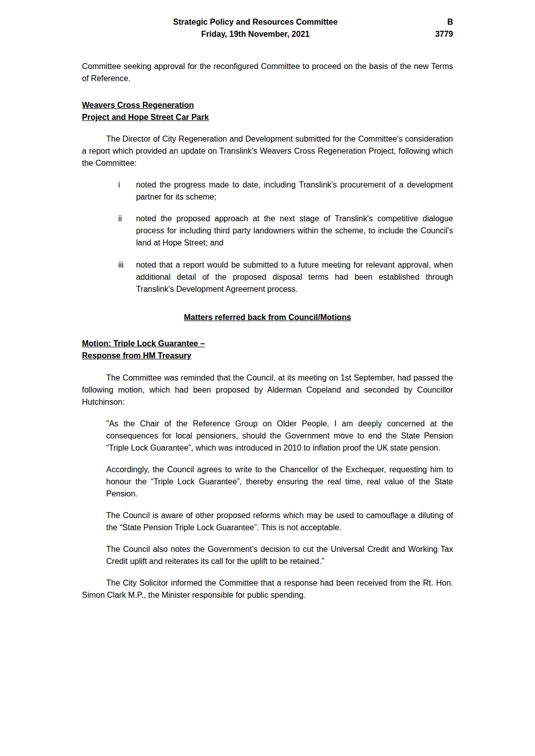Strategic Policy and Resources Committee B
Friday, 19th November, 2021 3779
Committee seeking approval for the reconfigured Committee to proceed on the basis of the new Terms of Reference.
Weavers Cross Regeneration Project and Hope Street Car Park
The Director of City Regeneration and Development submitted for the Committee's consideration a report which provided an update on Translink's Weavers Cross Regeneration Project, following which the Committee:
i noted the progress made to date, including Translink's procurement of a development partner for its scheme;
ii noted the proposed approach at the next stage of Translink's competitive dialogue process for including third party landowners within the scheme, to include the Council's land at Hope Street; and
iii noted that a report would be submitted to a future meeting for relevant approval, when additional detail of the proposed disposal terms had been established through Translink's Development Agreement process.
Matters referred back from Council/Motions
Motion: Triple Lock Guarantee –Response from HM Treasury
The Committee was reminded that the Council, at its meeting on 1st September, had passed the following motion, which had been proposed by Alderman Copeland and seconded by Councillor Hutchinson:
"As the Chair of the Reference Group on Older People, I am deeply concerned at the consequences for local pensioners, should the Government move to end the State Pension “Triple Lock Guarantee”, which was introduced in 2010 to inflation proof the UK state pension.
Accordingly, the Council agrees to write to the Chancellor of the Exchequer, requesting him to honour the “Triple Lock Guarantee”, thereby ensuring the real time, real value of the State Pension.
The Council is aware of other proposed reforms which may be used to camouflage a diluting of the “State Pension Triple Lock Guarantee”. This is not acceptable.
The Council also notes the Government's decision to cut the Universal Credit and Working Tax Credit uplift and reiterates its call for the uplift to be retained.”
The City Solicitor informed the Committee that a response had been received from the Rt. Hon. Simon Clark M.P., the Minister responsible for public spending.